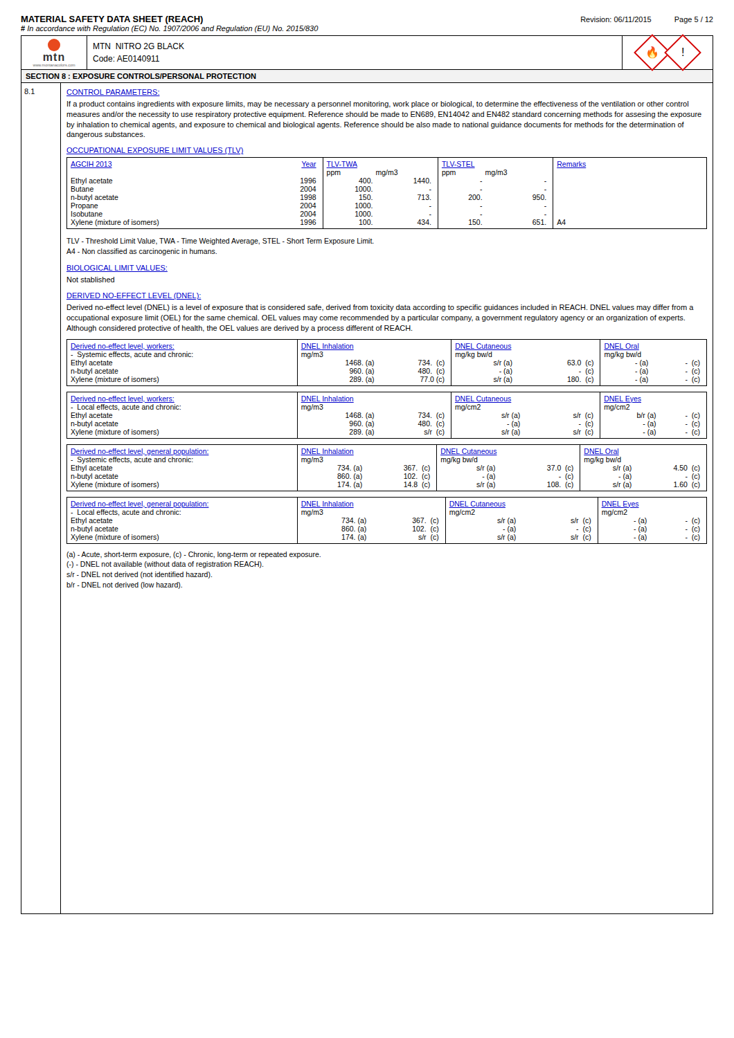MATERIAL SAFETY DATA SHEET (REACH)
# In accordance with Regulation (EC) No. 1907/2006 and Regulation (EU) No. 2015/830
Revision: 06/11/2015 Page 5 / 12
mtn
www.montanacolors.com
MTN NITRO 2G BLACK
Code: AE0140911
🔥
!
SECTION 8 : EXPOSURE CONTROLS/PERSONAL PROTECTION
8.1
CONTROL PARAMETERS:
If a product contains ingredients with exposure limits, may be necessary a personnel monitoring, work place or biological, to determine the effectiveness of the ventilation or other control measures and/or the necessity to use respiratory protective equipment. Reference should be made to EN689, EN14042 and EN482 standard concerning methods for assesing the exposure by inhalation to chemical agents, and exposure to chemical and biological agents. Reference should be also made to national guidance documents for methods for the determination of dangerous substances.
OCCUPATIONAL EXPOSURE LIMIT VALUES (TLV)
| / AGCIH 2013 / Year / / Ethyl acetate / 1996 / / Butane / 2004 / / n-butyl acetate / 1998 / / Propane / 2004 / / Isobutane / 2004 / / Xylene (mixture of isomers) / 1996 / | / TLV-TWA / / ppm / mg/m3 / / 400. / 1440. / / 1000. / - / / 150. / 713. / / 1000. / - / / 1000. / - / / 100. / 434. / | / TLV-STEL / / ppm / mg/m3 / / - / - / / - / - / / 200. / 950. / / - / - / / - / - / / 150. / 651. / | / Remarks / / A4 / |
TLV - Threshold Limit Value, TWA - Time Weighted Average, STEL - Short Term Exposure Limit.
A4 - Non classified as carcinogenic in humans.
BIOLOGICAL LIMIT VALUES:
Not stablished
DERIVED NO-EFFECT LEVEL (DNEL):
Derived no-effect level (DNEL) is a level of exposure that is considered safe, derived from toxicity data according to specific guidances included in REACH. DNEL values may differ from a occupational exposure limit (OEL) for the same chemical. OEL values may come recommended by a particular company, a government regulatory agency or an organization of experts. Although considered protective of health, the OEL values are derived by a process different of REACH.
| Derived no-effect level, workers: - Systemic effects, acute and chronic: Ethyl acetate n-butyl acetate Xylene (mixture of isomers) | / DNEL Inhalation / / mg/m3 / / 1468. (a) / 734. (c) / / 960. (a) / 480. (c) / / 289. (a) / 77.0 (c) / | / DNEL Cutaneous / / mg/kg bw/d / / s/r (a) / 63.0 (c) / / - (a) / - (c) / / s/r (a) / 180. (c) / | / DNEL Oral / / mg/kg bw/d / / - (a) / - (c) / / - (a) / - (c) / / - (a) / - (c) / |
| Derived no-effect level, workers: - Local effects, acute and chronic: Ethyl acetate n-butyl acetate Xylene (mixture of isomers) | / DNEL Inhalation / / mg/m3 / / 1468. (a) / 734. (c) / / 960. (a) / 480. (c) / / 289. (a) / s/r (c) / | / DNEL Cutaneous / / mg/cm2 / / s/r (a) / s/r (c) / / - (a) / - (c) / / s/r (a) / s/r (c) / | / DNEL Eyes / / mg/cm2 / / b/r (a) / - (c) / / - (a) / - (c) / / - (a) / - (c) / |
| Derived no-effect level, general population: - Systemic effects, acute and chronic: Ethyl acetate n-butyl acetate Xylene (mixture of isomers) | / DNEL Inhalation / / mg/m3 / / 734. (a) / 367. (c) / / 860. (a) / 102. (c) / / 174. (a) / 14.8 (c) / | / DNEL Cutaneous / / mg/kg bw/d / / s/r (a) / 37.0 (c) / / - (a) / - (c) / / s/r (a) / 108. (c) / | / DNEL Oral / / mg/kg bw/d / / s/r (a) / 4.50 (c) / / - (a) / - (c) / / s/r (a) / 1.60 (c) / |
| Derived no-effect level, general population: - Local effects, acute and chronic: Ethyl acetate n-butyl acetate Xylene (mixture of isomers) | / DNEL Inhalation / / mg/m3 / / 734. (a) / 367. (c) / / 860. (a) / 102. (c) / / 174. (a) / s/r (c) / | / DNEL Cutaneous / / mg/cm2 / / s/r (a) / s/r (c) / / - (a) / - (c) / / s/r (a) / s/r (c) / | / DNEL Eyes / / mg/cm2 / / - (a) / - (c) / / - (a) / - (c) / / - (a) / - (c) / |
(a) - Acute, short-term exposure, (c) - Chronic, long-term or repeated exposure.
(-) - DNEL not available (without data of registration REACH).
s/r - DNEL not derived (not identified hazard).
b/r - DNEL not derived (low hazard).